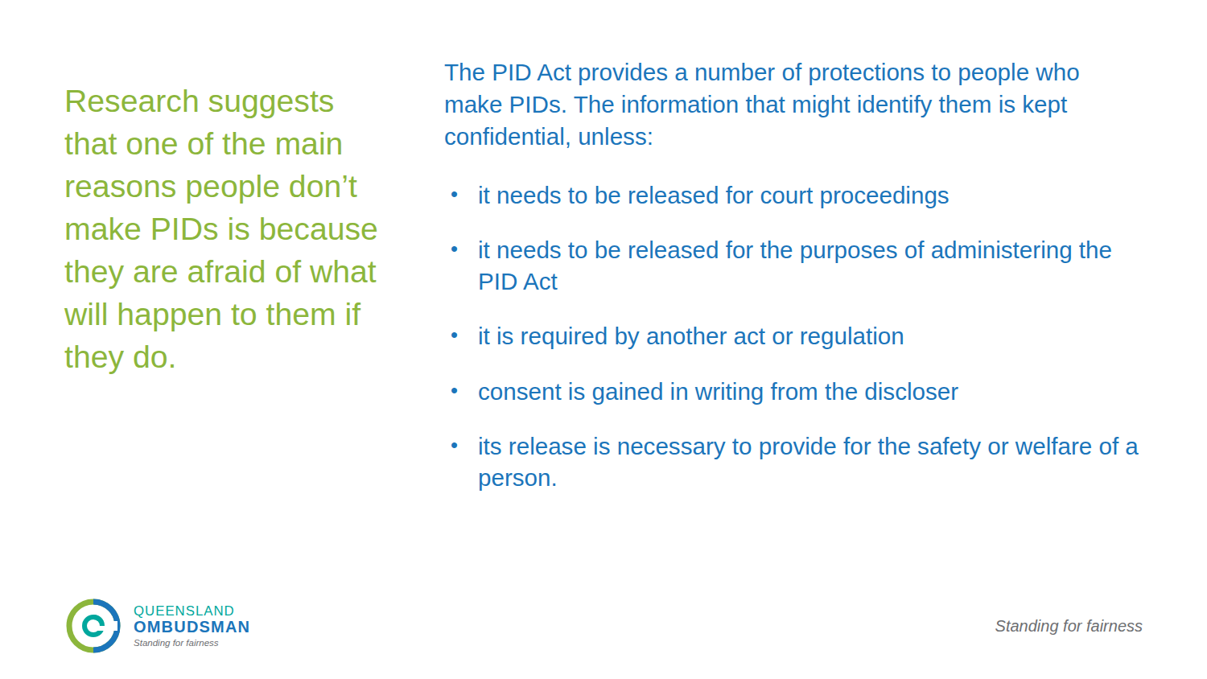Research suggests that one of the main reasons people don’t make PIDs is because they are afraid of what will happen to them if they do.
The PID Act provides a number of protections to people who make PIDs. The information that might identify them is kept confidential, unless:
it needs to be released for court proceedings
it needs to be released for the purposes of administering the PID Act
it is required by another act or regulation
consent is gained in writing from the discloser
its release is necessary to provide for the safety or welfare of a person.
QUEENSLAND
OMBUDSMAN
Standing for fairness
Standing for fairness